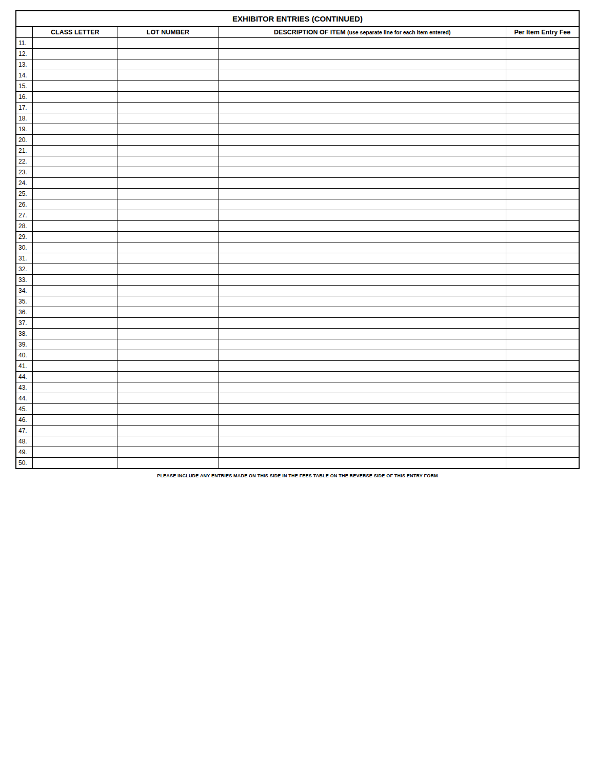EXHIBITOR ENTRIES (CONTINUED)
| | CLASS LETTER | LOT NUMBER | DESCRIPTION OF ITEM (use separate line for each item entered) | Per Item Entry Fee |
| --- | --- | --- | --- | --- |
| 11. | | | | |
| 12. | | | | |
| 13. | | | | |
| 14. | | | | |
| 15. | | | | |
| 16. | | | | |
| 17. | | | | |
| 18. | | | | |
| 19. | | | | |
| 20. | | | | |
| 21. | | | | |
| 22. | | | | |
| 23. | | | | |
| 24. | | | | |
| 25. | | | | |
| 26. | | | | |
| 27. | | | | |
| 28. | | | | |
| 29. | | | | |
| 30. | | | | |
| 31. | | | | |
| 32. | | | | |
| 33. | | | | |
| 34. | | | | |
| 35. | | | | |
| 36. | | | | |
| 37. | | | | |
| 38. | | | | |
| 39. | | | | |
| 40. | | | | |
| 41. | | | | |
| 44. | | | | |
| 43. | | | | |
| 44. | | | | |
| 45. | | | | |
| 46. | | | | |
| 47. | | | | |
| 48. | | | | |
| 49. | | | | |
| 50. | | | | |
PLEASE INCLUDE ANY ENTRIES MADE ON THIS SIDE IN THE FEES TABLE ON THE REVERSE SIDE OF THIS ENTRY FORM